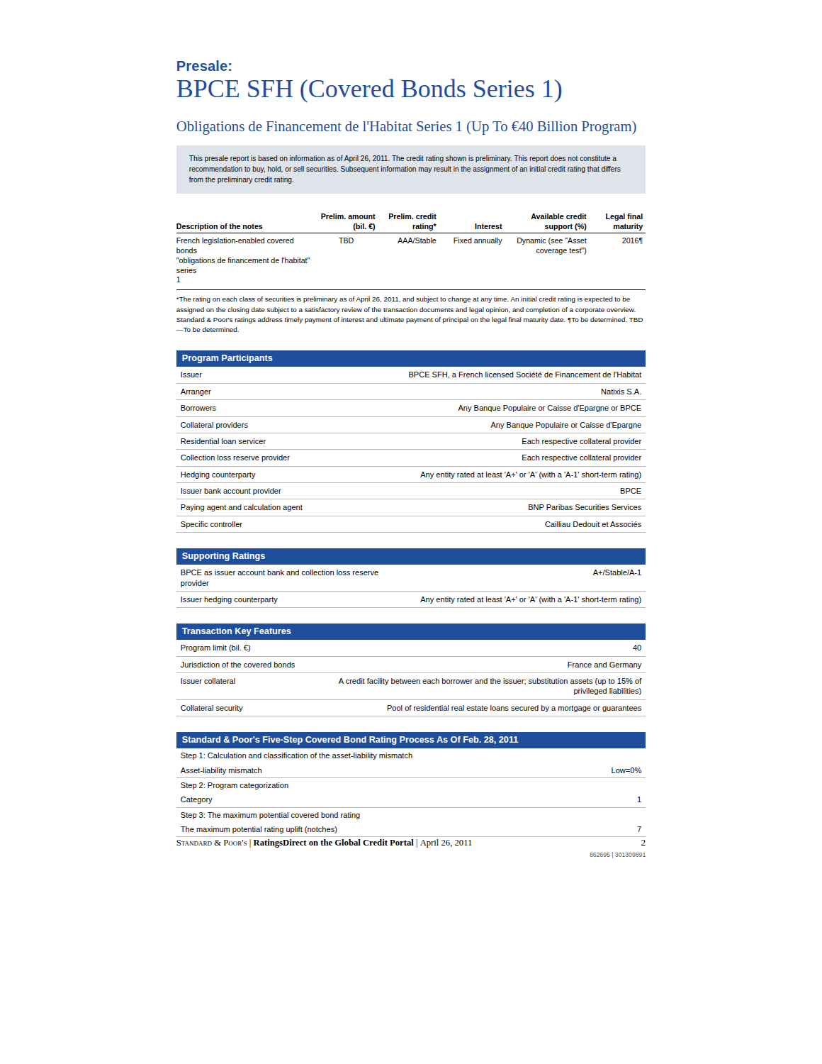Presale:
BPCE SFH (Covered Bonds Series 1)
Obligations de Financement de l'Habitat Series 1 (Up To €40 Billion Program)
This presale report is based on information as of April 26, 2011. The credit rating shown is preliminary. This report does not constitute a recommendation to buy, hold, or sell securities. Subsequent information may result in the assignment of an initial credit rating that differs from the preliminary credit rating.
| Description of the notes | Prelim. amount (bil. €) | Prelim. credit rating* | Interest | Available credit support (%) | Legal final maturity |
| --- | --- | --- | --- | --- | --- |
| French legislation-enabled covered bonds "obligations de financement de l'habitat" series 1 | TBD | AAA/Stable | Fixed annually | Dynamic (see "Asset coverage test") | 2016¶ |
*The rating on each class of securities is preliminary as of April 26, 2011, and subject to change at any time. An initial credit rating is expected to be assigned on the closing date subject to a satisfactory review of the transaction documents and legal opinion, and completion of a corporate overview. Standard & Poor's ratings address timely payment of interest and ultimate payment of principal on the legal final maturity date. ¶To be determined. TBD—To be determined.
Program Participants
| Issuer | BPCE SFH, a French licensed Société de Financement de l'Habitat |
| Arranger | Natixis S.A. |
| Borrowers | Any Banque Populaire or Caisse d'Epargne or BPCE |
| Collateral providers | Any Banque Populaire or Caisse d'Epargne |
| Residential loan servicer | Each respective collateral provider |
| Collection loss reserve provider | Each respective collateral provider |
| Hedging counterparty | Any entity rated at least 'A+' or 'A' (with a 'A-1' short-term rating) |
| Issuer bank account provider | BPCE |
| Paying agent and calculation agent | BNP Paribas Securities Services |
| Specific controller | Cailliau Dedouit et Associés |
Supporting Ratings
| BPCE as issuer account bank and collection loss reserve provider | A+/Stable/A-1 |
| Issuer hedging counterparty | Any entity rated at least 'A+' or 'A' (with a 'A-1' short-term rating) |
Transaction Key Features
| Program limit (bil. €) | 40 |
| Jurisdiction of the covered bonds | France and Germany |
| Issuer collateral | A credit facility between each borrower and the issuer; substitution assets (up to 15% of privileged liabilities) |
| Collateral security | Pool of residential real estate loans secured by a mortgage or guarantees |
Standard & Poor's Five-Step Covered Bond Rating Process As Of Feb. 28, 2011
| Step 1: Calculation and classification of the asset-liability mismatch |
| Asset-liability mismatch | Low=0% |
| Step 2: Program categorization |
| Category | 1 |
| Step 3: The maximum potential covered bond rating |
| The maximum potential rating uplift (notches) | 7 |
Standard & Poor's | RatingsDirect on the Global Credit Portal | April 26, 2011
2
862695 | 301309891